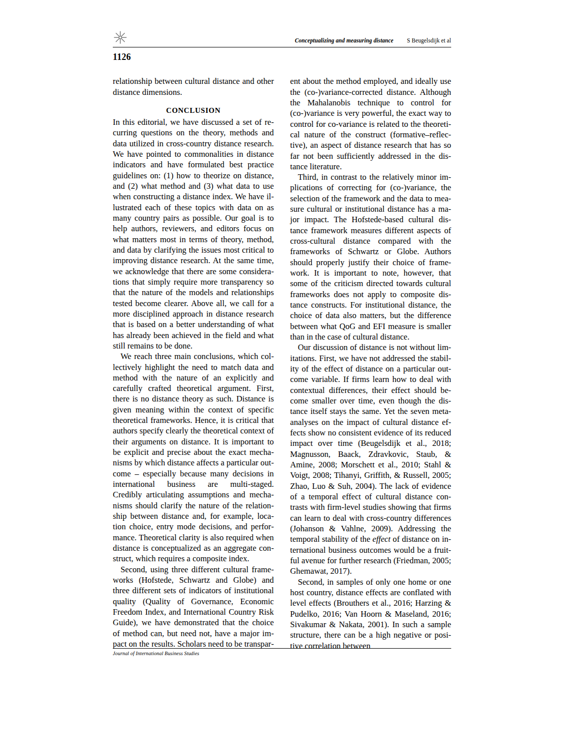Conceptualizing and measuring distance S Beugelsdijk et al
1126
relationship between cultural distance and other distance dimensions.
CONCLUSION
In this editorial, we have discussed a set of recurring questions on the theory, methods and data utilized in cross-country distance research. We have pointed to commonalities in distance indicators and have formulated best practice guidelines on: (1) how to theorize on distance, and (2) what method and (3) what data to use when constructing a distance index. We have illustrated each of these topics with data on as many country pairs as possible. Our goal is to help authors, reviewers, and editors focus on what matters most in terms of theory, method, and data by clarifying the issues most critical to improving distance research. At the same time, we acknowledge that there are some considerations that simply require more transparency so that the nature of the models and relationships tested become clearer. Above all, we call for a more disciplined approach in distance research that is based on a better understanding of what has already been achieved in the field and what still remains to be done.
We reach three main conclusions, which collectively highlight the need to match data and method with the nature of an explicitly and carefully crafted theoretical argument. First, there is no distance theory as such. Distance is given meaning within the context of specific theoretical frameworks. Hence, it is critical that authors specify clearly the theoretical context of their arguments on distance. It is important to be explicit and precise about the exact mechanisms by which distance affects a particular outcome – especially because many decisions in international business are multi-staged. Credibly articulating assumptions and mechanisms should clarify the nature of the relationship between distance and, for example, location choice, entry mode decisions, and performance. Theoretical clarity is also required when distance is conceptualized as an aggregate construct, which requires a composite index.
Second, using three different cultural frameworks (Hofstede, Schwartz and Globe) and three different sets of indicators of institutional quality (Quality of Governance, Economic Freedom Index, and International Country Risk Guide), we have demonstrated that the choice of method can, but need not, have a major impact on the results. Scholars need to be transparent about the method employed, and ideally use the (co-)variance-corrected distance. Although the Mahalanobis technique to control for (co-)variance is very powerful, the exact way to control for co-variance is related to the theoretical nature of the construct (formative–reflective), an aspect of distance research that has so far not been sufficiently addressed in the distance literature.
Third, in contrast to the relatively minor implications of correcting for (co-)variance, the selection of the framework and the data to measure cultural or institutional distance has a major impact. The Hofstede-based cultural distance framework measures different aspects of cross-cultural distance compared with the frameworks of Schwartz or Globe. Authors should properly justify their choice of framework. It is important to note, however, that some of the criticism directed towards cultural frameworks does not apply to composite distance constructs. For institutional distance, the choice of data also matters, but the difference between what QoG and EFI measure is smaller than in the case of cultural distance.
Our discussion of distance is not without limitations. First, we have not addressed the stability of the effect of distance on a particular outcome variable. If firms learn how to deal with contextual differences, their effect should become smaller over time, even though the distance itself stays the same. Yet the seven meta-analyses on the impact of cultural distance effects show no consistent evidence of its reduced impact over time (Beugelsdijk et al., 2018; Magnusson, Baack, Zdravkovic, Staub, & Amine, 2008; Morschett et al., 2010; Stahl & Voigt, 2008; Tihanyi, Griffith, & Russell, 2005; Zhao, Luo & Suh, 2004). The lack of evidence of a temporal effect of cultural distance contrasts with firm-level studies showing that firms can learn to deal with cross-country differences (Johanson & Vahlne, 2009). Addressing the temporal stability of the effect of distance on international business outcomes would be a fruitful avenue for further research (Friedman, 2005; Ghemawat, 2017).
Second, in samples of only one home or one host country, distance effects are conflated with level effects (Brouthers et al., 2016; Harzing & Pudelko, 2016; Van Hoorn & Maseland, 2016; Sivakumar & Nakata, 2001). In such a sample structure, there can be a high negative or positive correlation between
Journal of International Business Studies